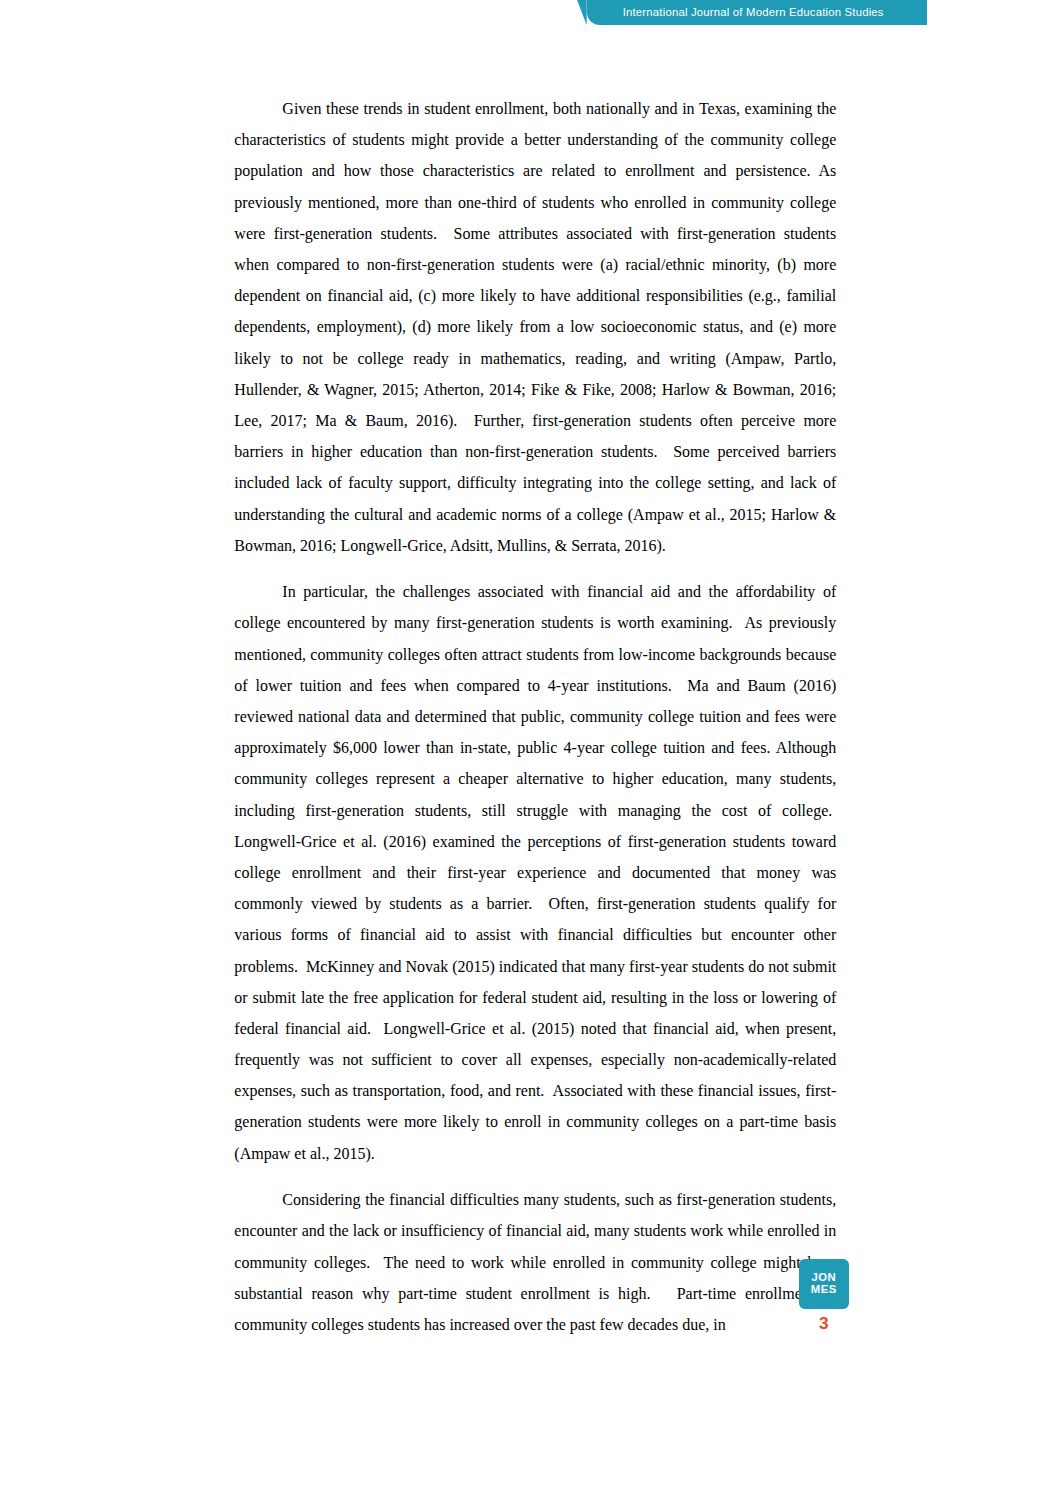International Journal of Modern Education Studies
Given these trends in student enrollment, both nationally and in Texas, examining the characteristics of students might provide a better understanding of the community college population and how those characteristics are related to enrollment and persistence. As previously mentioned, more than one-third of students who enrolled in community college were first-generation students. Some attributes associated with first-generation students when compared to non-first-generation students were (a) racial/ethnic minority, (b) more dependent on financial aid, (c) more likely to have additional responsibilities (e.g., familial dependents, employment), (d) more likely from a low socioeconomic status, and (e) more likely to not be college ready in mathematics, reading, and writing (Ampaw, Partlo, Hullender, & Wagner, 2015; Atherton, 2014; Fike & Fike, 2008; Harlow & Bowman, 2016; Lee, 2017; Ma & Baum, 2016). Further, first-generation students often perceive more barriers in higher education than non-first-generation students. Some perceived barriers included lack of faculty support, difficulty integrating into the college setting, and lack of understanding the cultural and academic norms of a college (Ampaw et al., 2015; Harlow & Bowman, 2016; Longwell-Grice, Adsitt, Mullins, & Serrata, 2016).
In particular, the challenges associated with financial aid and the affordability of college encountered by many first-generation students is worth examining. As previously mentioned, community colleges often attract students from low-income backgrounds because of lower tuition and fees when compared to 4-year institutions. Ma and Baum (2016) reviewed national data and determined that public, community college tuition and fees were approximately $6,000 lower than in-state, public 4-year college tuition and fees. Although community colleges represent a cheaper alternative to higher education, many students, including first-generation students, still struggle with managing the cost of college. Longwell-Grice et al. (2016) examined the perceptions of first-generation students toward college enrollment and their first-year experience and documented that money was commonly viewed by students as a barrier. Often, first-generation students qualify for various forms of financial aid to assist with financial difficulties but encounter other problems. McKinney and Novak (2015) indicated that many first-year students do not submit or submit late the free application for federal student aid, resulting in the loss or lowering of federal financial aid. Longwell-Grice et al. (2015) noted that financial aid, when present, frequently was not sufficient to cover all expenses, especially non-academically-related expenses, such as transportation, food, and rent. Associated with these financial issues, first-generation students were more likely to enroll in community colleges on a part-time basis (Ampaw et al., 2015).
Considering the financial difficulties many students, such as first-generation students, encounter and the lack or insufficiency of financial aid, many students work while enrolled in community colleges. The need to work while enrolled in community college might be a substantial reason why part-time student enrollment is high. Part-time enrollment of community colleges students has increased over the past few decades due, in
JON MES
3